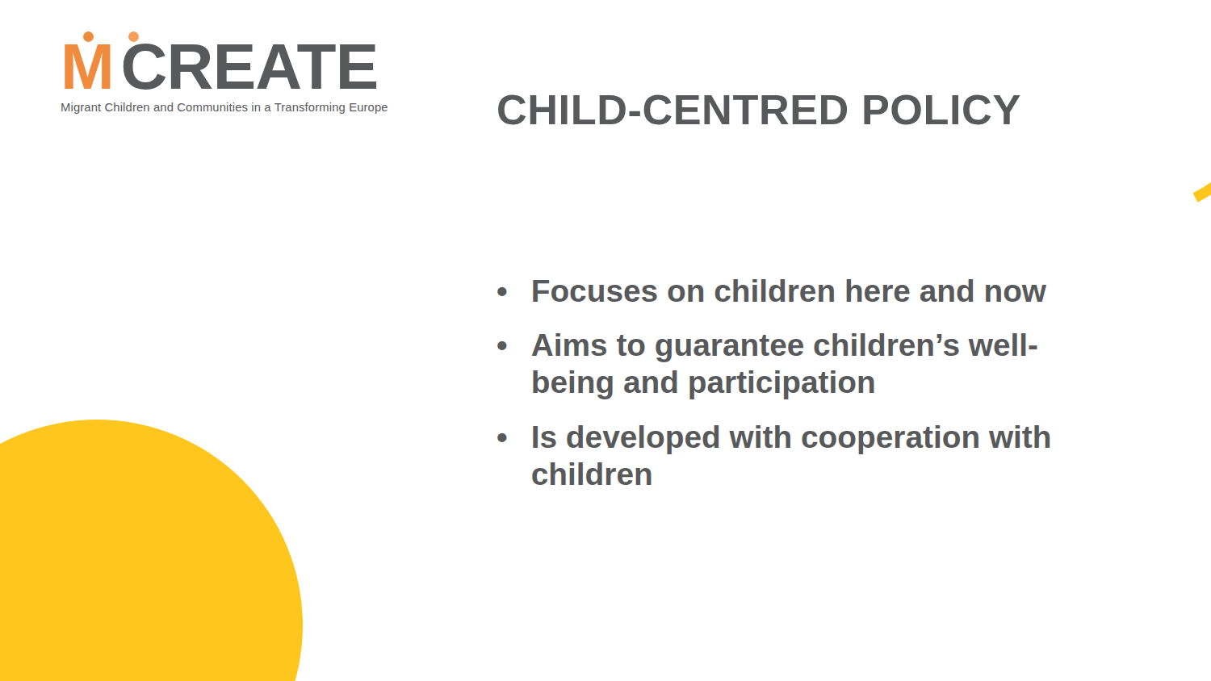M CREATE
Migrant Children and Communities in a Transforming Europe
CHILD-CENTRED POLICY
Focuses on children here and now
Aims to guarantee children’s well-being and participation
Is developed with cooperation with children